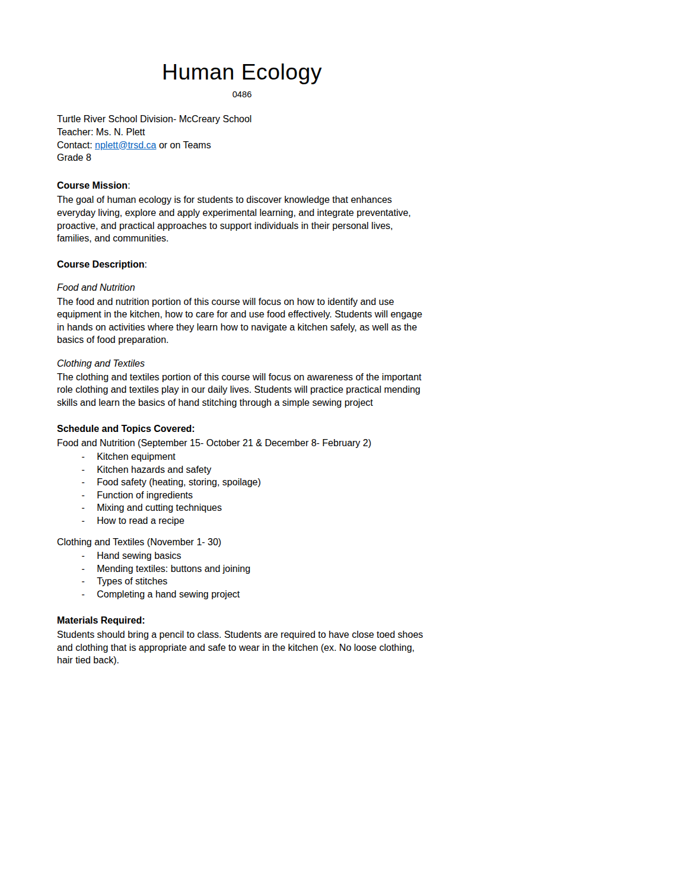Human Ecology
0486
Turtle River School Division- McCreary School
Teacher: Ms. N. Plett
Contact: nplett@trsd.ca or on Teams
Grade 8
Course Mission:
The goal of human ecology is for students to discover knowledge that enhances everyday living, explore and apply experimental learning, and integrate preventative, proactive, and practical approaches to support individuals in their personal lives, families, and communities.
Course Description:
Food and Nutrition
The food and nutrition portion of this course will focus on how to identify and use equipment in the kitchen, how to care for and use food effectively. Students will engage in hands on activities where they learn how to navigate a kitchen safely, as well as the basics of food preparation.
Clothing and Textiles
The clothing and textiles portion of this course will focus on awareness of the important role clothing and textiles play in our daily lives. Students will practice practical mending skills and learn the basics of hand stitching through a simple sewing project
Schedule and Topics Covered:
Food and Nutrition (September 15- October 21 & December 8- February 2)
Kitchen equipment
Kitchen hazards and safety
Food safety (heating, storing, spoilage)
Function of ingredients
Mixing and cutting techniques
How to read a recipe
Clothing and Textiles (November 1- 30)
Hand sewing basics
Mending textiles: buttons and joining
Types of stitches
Completing a hand sewing project
Materials Required:
Students should bring a pencil to class. Students are required to have close toed shoes and clothing that is appropriate and safe to wear in the kitchen (ex. No loose clothing, hair tied back).